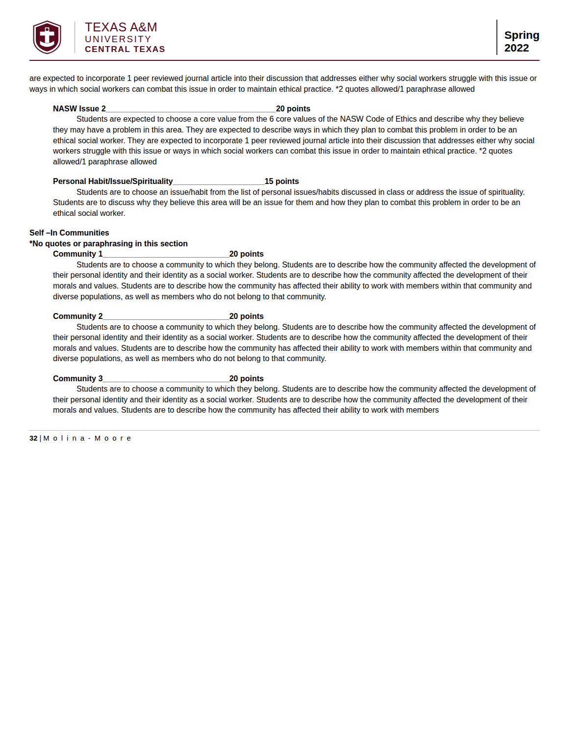TEXAS A&M
UNIVERSITY
CENTRAL TEXAS
Spring
2022
are expected to incorporate 1 peer reviewed journal article into their discussion that addresses either why social workers struggle with this issue or ways in which social workers can combat this issue in order to maintain ethical practice. *2 quotes allowed/1 paraphrase allowed
NASW Issue 2_______________________________________20 points
Students are expected to choose a core value from the 6 core values of the NASW Code of Ethics and describe why they believe they may have a problem in this area. They are expected to describe ways in which they plan to combat this problem in order to be an ethical social worker. They are expected to incorporate 1 peer reviewed journal article into their discussion that addresses either why social workers struggle with this issue or ways in which social workers can combat this issue in order to maintain ethical practice. *2 quotes allowed/1 paraphrase allowed
Personal Habit/Issue/Spirituality_____________________15 points
Students are to choose an issue/habit from the list of personal issues/habits discussed in class or address the issue of spirituality. Students are to discuss why they believe this area will be an issue for them and how they plan to combat this problem in order to be an ethical social worker.
Self –In Communities
*No quotes or paraphrasing in this section
Community 1_____________________________20 points
Students are to choose a community to which they belong. Students are to describe how the community affected the development of their personal identity and their identity as a social worker. Students are to describe how the community affected the development of their morals and values. Students are to describe how the community has affected their ability to work with members within that community and diverse populations, as well as members who do not belong to that community.
Community 2_____________________________20 points
Students are to choose a community to which they belong. Students are to describe how the community affected the development of their personal identity and their identity as a social worker. Students are to describe how the community affected the development of their morals and values. Students are to describe how the community has affected their ability to work with members within that community and diverse populations, as well as members who do not belong to that community.
Community 3_____________________________20 points
Students are to choose a community to which they belong. Students are to describe how the community affected the development of their personal identity and their identity as a social worker. Students are to describe how the community affected the development of their morals and values. Students are to describe how the community has affected their ability to work with members
32 | M o l i n a - M o o r e